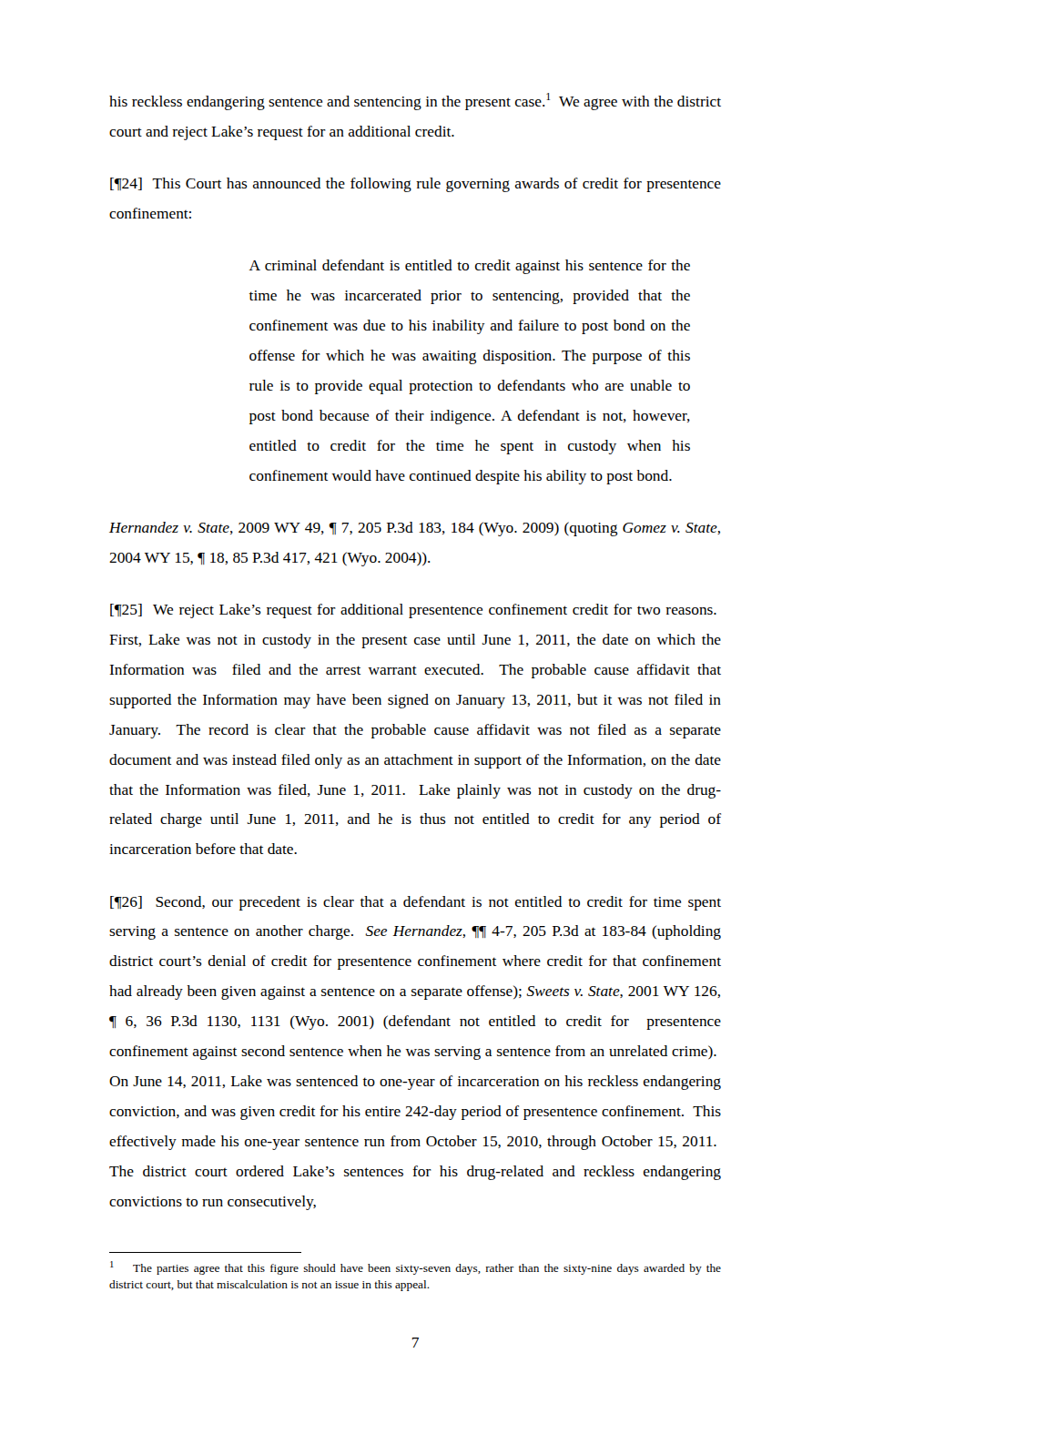his reckless endangering sentence and sentencing in the present case.1 We agree with the district court and reject Lake’s request for an additional credit.
[¶24] This Court has announced the following rule governing awards of credit for presentence confinement:
A criminal defendant is entitled to credit against his sentence for the time he was incarcerated prior to sentencing, provided that the confinement was due to his inability and failure to post bond on the offense for which he was awaiting disposition. The purpose of this rule is to provide equal protection to defendants who are unable to post bond because of their indigence. A defendant is not, however, entitled to credit for the time he spent in custody when his confinement would have continued despite his ability to post bond.
Hernandez v. State, 2009 WY 49, ¶ 7, 205 P.3d 183, 184 (Wyo. 2009) (quoting Gomez v. State, 2004 WY 15, ¶ 18, 85 P.3d 417, 421 (Wyo. 2004)).
[¶25] We reject Lake’s request for additional presentence confinement credit for two reasons. First, Lake was not in custody in the present case until June 1, 2011, the date on which the Information was filed and the arrest warrant executed. The probable cause affidavit that supported the Information may have been signed on January 13, 2011, but it was not filed in January. The record is clear that the probable cause affidavit was not filed as a separate document and was instead filed only as an attachment in support of the Information, on the date that the Information was filed, June 1, 2011. Lake plainly was not in custody on the drug-related charge until June 1, 2011, and he is thus not entitled to credit for any period of incarceration before that date.
[¶26] Second, our precedent is clear that a defendant is not entitled to credit for time spent serving a sentence on another charge. See Hernandez, ¶¶ 4-7, 205 P.3d at 183-84 (upholding district court’s denial of credit for presentence confinement where credit for that confinement had already been given against a sentence on a separate offense); Sweets v. State, 2001 WY 126, ¶ 6, 36 P.3d 1130, 1131 (Wyo. 2001) (defendant not entitled to credit for presentence confinement against second sentence when he was serving a sentence from an unrelated crime). On June 14, 2011, Lake was sentenced to one-year of incarceration on his reckless endangering conviction, and was given credit for his entire 242-day period of presentence confinement. This effectively made his one-year sentence run from October 15, 2010, through October 15, 2011. The district court ordered Lake’s sentences for his drug-related and reckless endangering convictions to run consecutively,
1 The parties agree that this figure should have been sixty-seven days, rather than the sixty-nine days awarded by the district court, but that miscalculation is not an issue in this appeal.
7